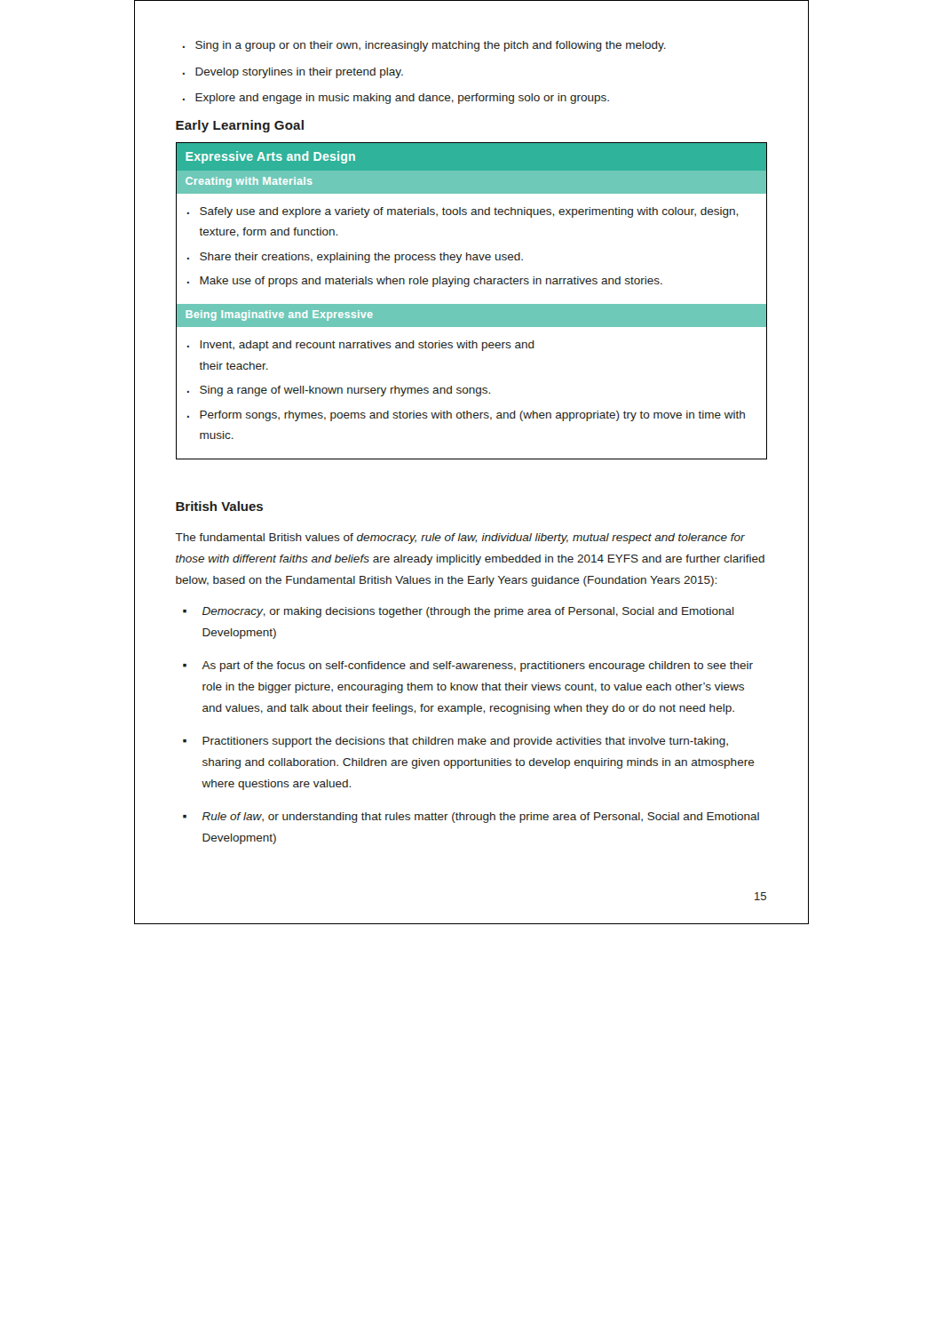Sing in a group or on their own, increasingly matching the pitch and following the melody.
Develop storylines in their pretend play.
Explore and engage in music making and dance, performing solo or in groups.
Early Learning Goal
Expressive Arts and Design
Creating with Materials
Safely use and explore a variety of materials, tools and techniques, experimenting with colour, design, texture, form and function.
Share their creations, explaining the process they have used.
Make use of props and materials when role playing characters in narratives and stories.
Being Imaginative and Expressive
Invent, adapt and recount narratives and stories with peers and
their teacher.
Sing a range of well-known nursery rhymes and songs.
Perform songs, rhymes, poems and stories with others, and (when appropriate) try to move in time with music.
British Values
The fundamental British values of democracy, rule of law, individual liberty, mutual respect and tolerance for those with different faiths and beliefs are already implicitly embedded in the 2014 EYFS and are further clarified below, based on the Fundamental British Values in the Early Years guidance (Foundation Years 2015):
Democracy, or making decisions together (through the prime area of Personal, Social and Emotional Development)
As part of the focus on self-confidence and self-awareness, practitioners encourage children to see their role in the bigger picture, encouraging them to know that their views count, to value each other’s views and values, and talk about their feelings, for example, recognising when they do or do not need help.
Practitioners support the decisions that children make and provide activities that involve turn-taking, sharing and collaboration. Children are given opportunities to develop enquiring minds in an atmosphere where questions are valued.
Rule of law, or understanding that rules matter (through the prime area of Personal, Social and Emotional Development)
15